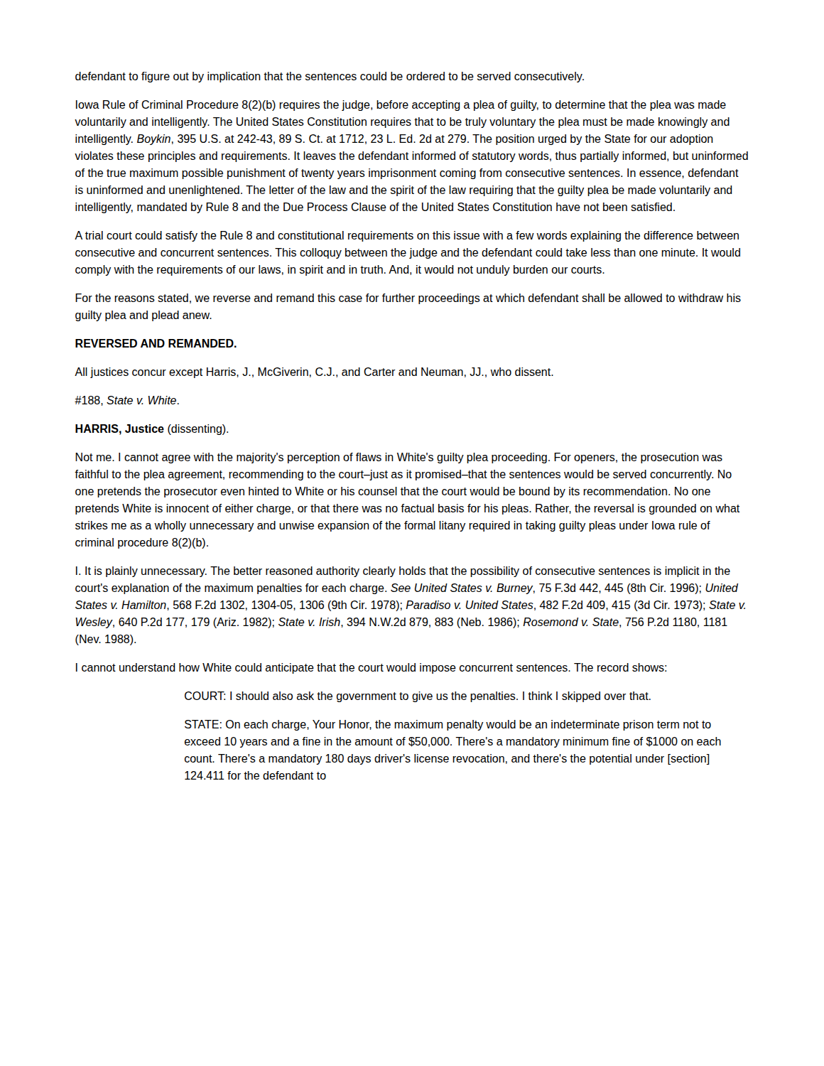defendant to figure out by implication that the sentences could be ordered to be served consecutively.
Iowa Rule of Criminal Procedure 8(2)(b) requires the judge, before accepting a plea of guilty, to determine that the plea was made voluntarily and intelligently. The United States Constitution requires that to be truly voluntary the plea must be made knowingly and intelligently. Boykin, 395 U.S. at 242-43, 89 S. Ct. at 1712, 23 L. Ed. 2d at 279. The position urged by the State for our adoption violates these principles and requirements. It leaves the defendant informed of statutory words, thus partially informed, but uninformed of the true maximum possible punishment of twenty years imprisonment coming from consecutive sentences. In essence, defendant is uninformed and unenlightened. The letter of the law and the spirit of the law requiring that the guilty plea be made voluntarily and intelligently, mandated by Rule 8 and the Due Process Clause of the United States Constitution have not been satisfied.
A trial court could satisfy the Rule 8 and constitutional requirements on this issue with a few words explaining the difference between consecutive and concurrent sentences. This colloquy between the judge and the defendant could take less than one minute. It would comply with the requirements of our laws, in spirit and in truth. And, it would not unduly burden our courts.
For the reasons stated, we reverse and remand this case for further proceedings at which defendant shall be allowed to withdraw his guilty plea and plead anew.
REVERSED AND REMANDED.
All justices concur except Harris, J., McGiverin, C.J., and Carter and Neuman, JJ., who dissent.
#188, State v. White.
HARRIS, Justice (dissenting).
Not me. I cannot agree with the majority's perception of flaws in White's guilty plea proceeding. For openers, the prosecution was faithful to the plea agreement, recommending to the court–just as it promised–that the sentences would be served concurrently. No one pretends the prosecutor even hinted to White or his counsel that the court would be bound by its recommendation. No one pretends White is innocent of either charge, or that there was no factual basis for his pleas. Rather, the reversal is grounded on what strikes me as a wholly unnecessary and unwise expansion of the formal litany required in taking guilty pleas under Iowa rule of criminal procedure 8(2)(b).
I. It is plainly unnecessary. The better reasoned authority clearly holds that the possibility of consecutive sentences is implicit in the court's explanation of the maximum penalties for each charge. See United States v. Burney, 75 F.3d 442, 445 (8th Cir. 1996); United States v. Hamilton, 568 F.2d 1302, 1304-05, 1306 (9th Cir. 1978); Paradiso v. United States, 482 F.2d 409, 415 (3d Cir. 1973); State v. Wesley, 640 P.2d 177, 179 (Ariz. 1982); State v. Irish, 394 N.W.2d 879, 883 (Neb. 1986); Rosemond v. State, 756 P.2d 1180, 1181 (Nev. 1988).
I cannot understand how White could anticipate that the court would impose concurrent sentences. The record shows:
Court: I should also ask the government to give us the penalties. I think I skipped over that.
State: On each charge, Your Honor, the maximum penalty would be an indeterminate prison term not to exceed 10 years and a fine in the amount of $50,000. There's a mandatory minimum fine of $1000 on each count. There's a mandatory 180 days driver's license revocation, and there's the potential under [section] 124.411 for the defendant to